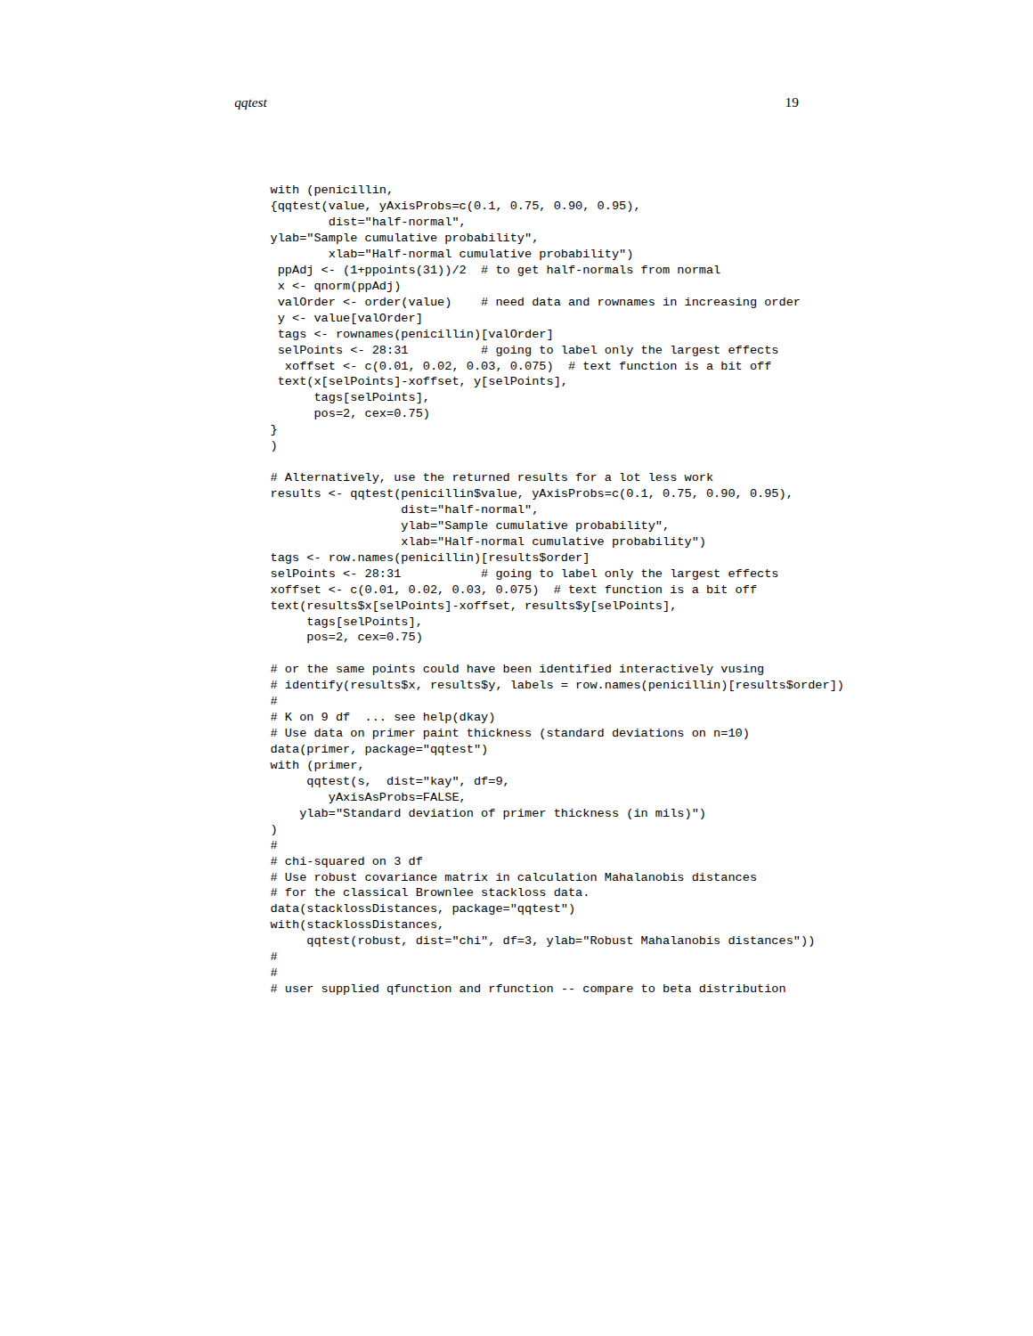qqtest 19
with (penicillin,
{qqtest(value, yAxisProbs=c(0.1, 0.75, 0.90, 0.95),
        dist="half-normal",
ylab="Sample cumulative probability",
        xlab="Half-normal cumulative probability")
 ppAdj <- (1+ppoints(31))/2  # to get half-normals from normal
 x <- qnorm(ppAdj)
 valOrder <- order(value)    # need data and rownames in increasing order
 y <- value[valOrder]
 tags <- rownames(penicillin)[valOrder]
 selPoints <- 28:31          # going to label only the largest effects
  xoffset <- c(0.01, 0.02, 0.03, 0.075)  # text function is a bit off
 text(x[selPoints]-xoffset, y[selPoints],
      tags[selPoints],
      pos=2, cex=0.75)
}
)

# Alternatively, use the returned results for a lot less work
results <- qqtest(penicillin$value, yAxisProbs=c(0.1, 0.75, 0.90, 0.95),
                  dist="half-normal",
                  ylab="Sample cumulative probability",
                  xlab="Half-normal cumulative probability")
tags <- row.names(penicillin)[results$order]
selPoints <- 28:31           # going to label only the largest effects
xoffset <- c(0.01, 0.02, 0.03, 0.075)  # text function is a bit off
text(results$x[selPoints]-xoffset, results$y[selPoints],
     tags[selPoints],
     pos=2, cex=0.75)

# or the same points could have been identified interactively vusing
# identify(results$x, results$y, labels = row.names(penicillin)[results$order])
#
# K on 9 df  ... see help(dkay)
# Use data on primer paint thickness (standard deviations on n=10)
data(primer, package="qqtest")
with (primer,
     qqtest(s,  dist="kay", df=9,
        yAxisAsProbs=FALSE,
    ylab="Standard deviation of primer thickness (in mils)")
)
#
# chi-squared on 3 df
# Use robust covariance matrix in calculation Mahalanobis distances
# for the classical Brownlee stackloss data.
data(stacklossDistances, package="qqtest")
with(stacklossDistances,
     qqtest(robust, dist="chi", df=3, ylab="Robust Mahalanobis distances"))
#
#
# user supplied qfunction and rfunction -- compare to beta distribution